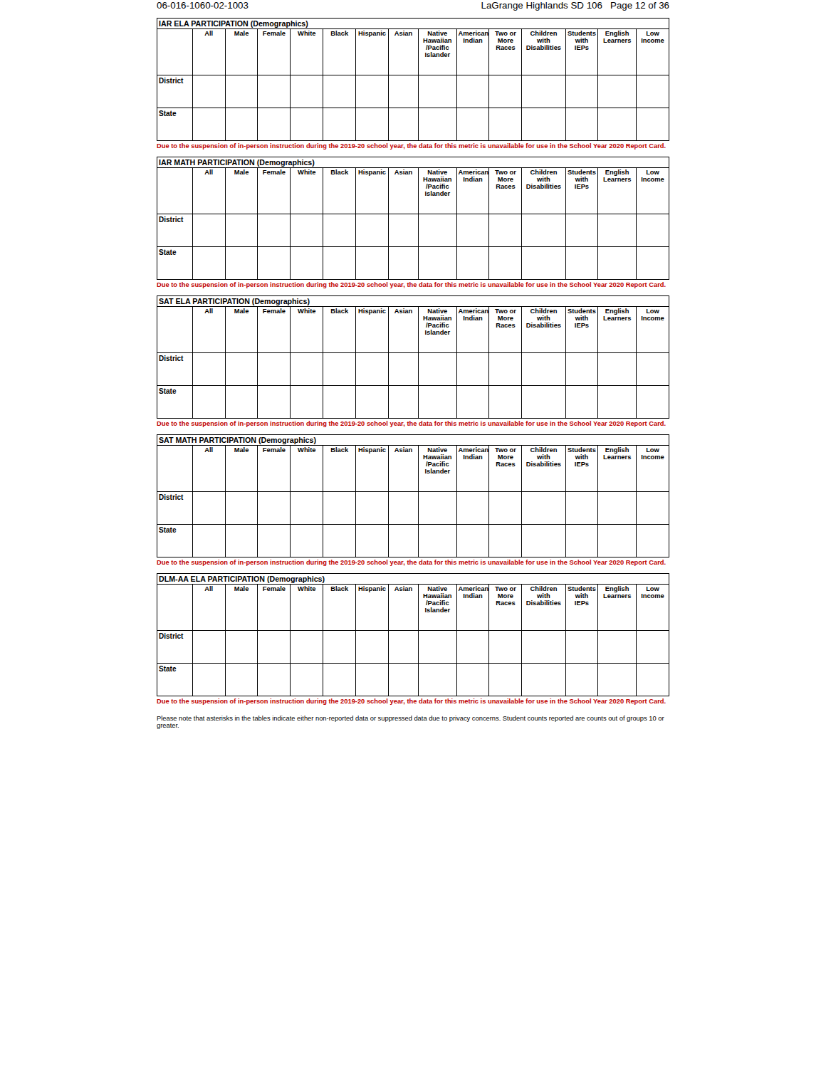06-016-1060-02-1003
LaGrange Highlands SD 106 Page 12 of 36
| IAR ELA PARTICIPATION (Demographics) |
| | All | Male | Female | White | Black | Hispanic | Asian | Native Hawaiian /Pacific Islander | American Indian | Two or More Races | Children with Disabilities | Students with IEPs | English Learners | Low Income |
| District | | | | | | | | | | | | | | |
| State | | | | | | | | | | | | | | |
Due to the suspension of in-person instruction during the 2019-20 school year, the data for this metric is unavailable for use in the School Year 2020 Report Card.
| IAR MATH PARTICIPATION (Demographics) |
| | All | Male | Female | White | Black | Hispanic | Asian | Native Hawaiian /Pacific Islander | American Indian | Two or More Races | Children with Disabilities | Students with IEPs | English Learners | Low Income |
| District | | | | | | | | | | | | | | |
| State | | | | | | | | | | | | | | |
Due to the suspension of in-person instruction during the 2019-20 school year, the data for this metric is unavailable for use in the School Year 2020 Report Card.
| SAT ELA PARTICIPATION (Demographics) |
| | All | Male | Female | White | Black | Hispanic | Asian | Native Hawaiian /Pacific Islander | American Indian | Two or More Races | Children with Disabilities | Students with IEPs | English Learners | Low Income |
| District | | | | | | | | | | | | | | |
| State | | | | | | | | | | | | | | |
Due to the suspension of in-person instruction during the 2019-20 school year, the data for this metric is unavailable for use in the School Year 2020 Report Card.
| SAT MATH PARTICIPATION (Demographics) |
| | All | Male | Female | White | Black | Hispanic | Asian | Native Hawaiian /Pacific Islander | American Indian | Two or More Races | Children with Disabilities | Students with IEPs | English Learners | Low Income |
| District | | | | | | | | | | | | | | |
| State | | | | | | | | | | | | | | |
Due to the suspension of in-person instruction during the 2019-20 school year, the data for this metric is unavailable for use in the School Year 2020 Report Card.
| DLM-AA ELA PARTICIPATION (Demographics) |
| | All | Male | Female | White | Black | Hispanic | Asian | Native Hawaiian /Pacific Islander | American Indian | Two or More Races | Children with Disabilities | Students with IEPs | English Learners | Low Income |
| District | | | | | | | | | | | | | | |
| State | | | | | | | | | | | | | | |
Due to the suspension of in-person instruction during the 2019-20 school year, the data for this metric is unavailable for use in the School Year 2020 Report Card.
Please note that asterisks in the tables indicate either non-reported data or suppressed data due to privacy concerns. Student counts reported are counts out of groups 10 or greater.